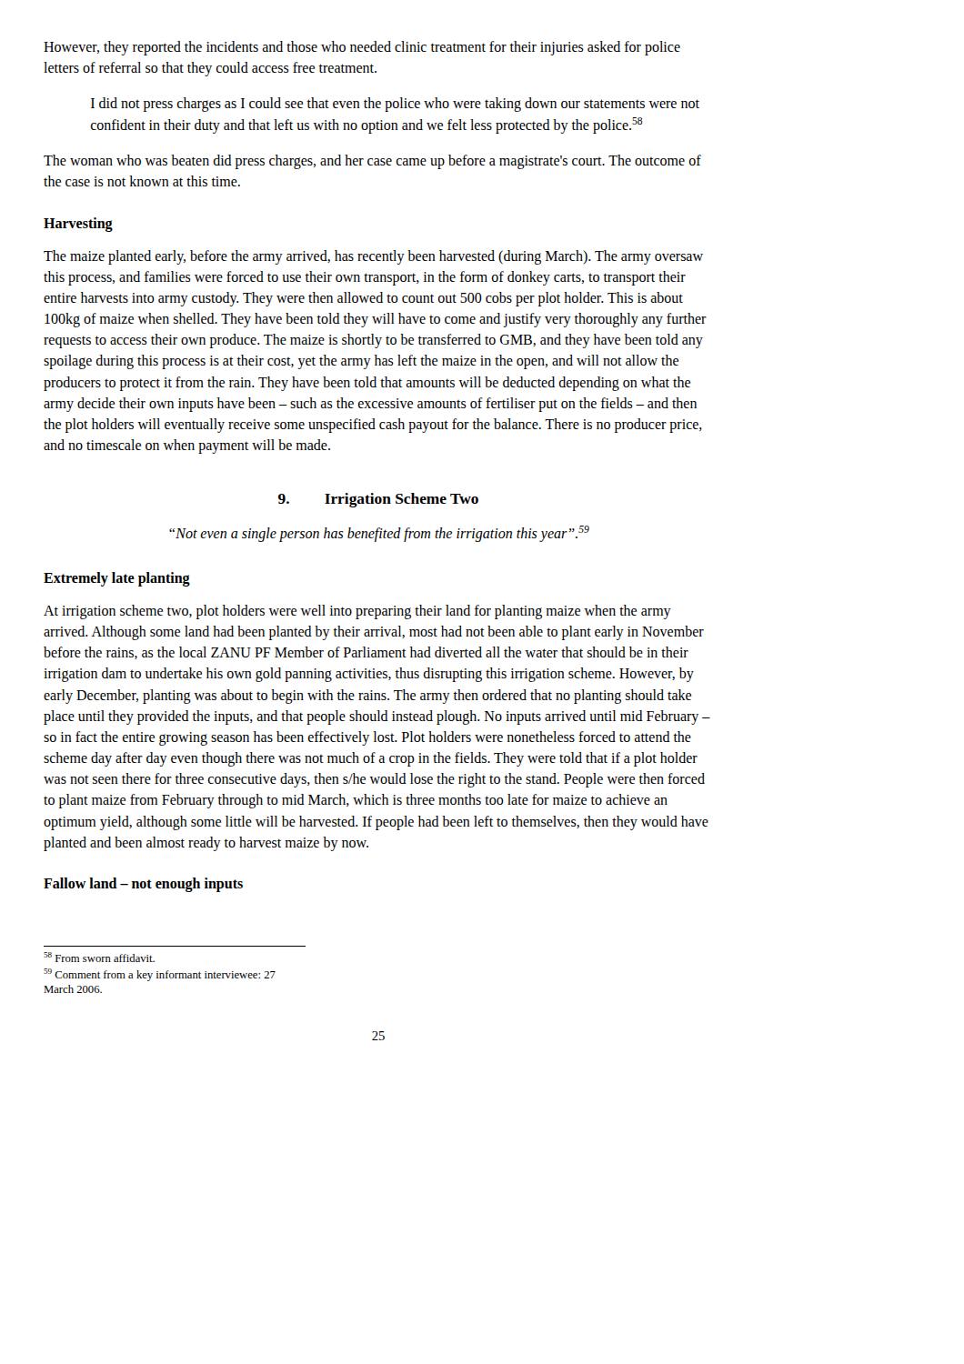However, they reported the incidents and those who needed clinic treatment for their injuries asked for police letters of referral so that they could access free treatment.
I did not press charges as I could see that even the police who were taking down our statements were not confident in their duty and that left us with no option and we felt less protected by the police.58
The woman who was beaten did press charges, and her case came up before a magistrate's court. The outcome of the case is not known at this time.
Harvesting
The maize planted early, before the army arrived, has recently been harvested (during March). The army oversaw this process, and families were forced to use their own transport, in the form of donkey carts, to transport their entire harvests into army custody. They were then allowed to count out 500 cobs per plot holder. This is about 100kg of maize when shelled. They have been told they will have to come and justify very thoroughly any further requests to access their own produce. The maize is shortly to be transferred to GMB, and they have been told any spoilage during this process is at their cost, yet the army has left the maize in the open, and will not allow the producers to protect it from the rain. They have been told that amounts will be deducted depending on what the army decide their own inputs have been – such as the excessive amounts of fertiliser put on the fields – and then the plot holders will eventually receive some unspecified cash payout for the balance. There is no producer price, and no timescale on when payment will be made.
9. Irrigation Scheme Two
“Not even a single person has benefited from the irrigation this year”.59
Extremely late planting
At irrigation scheme two, plot holders were well into preparing their land for planting maize when the army arrived. Although some land had been planted by their arrival, most had not been able to plant early in November before the rains, as the local ZANU PF Member of Parliament had diverted all the water that should be in their irrigation dam to undertake his own gold panning activities, thus disrupting this irrigation scheme. However, by early December, planting was about to begin with the rains. The army then ordered that no planting should take place until they provided the inputs, and that people should instead plough. No inputs arrived until mid February – so in fact the entire growing season has been effectively lost. Plot holders were nonetheless forced to attend the scheme day after day even though there was not much of a crop in the fields. They were told that if a plot holder was not seen there for three consecutive days, then s/he would lose the right to the stand. People were then forced to plant maize from February through to mid March, which is three months too late for maize to achieve an optimum yield, although some little will be harvested. If people had been left to themselves, then they would have planted and been almost ready to harvest maize by now.
Fallow land – not enough inputs
58 From sworn affidavit.
59 Comment from a key informant interviewee: 27 March 2006.
25